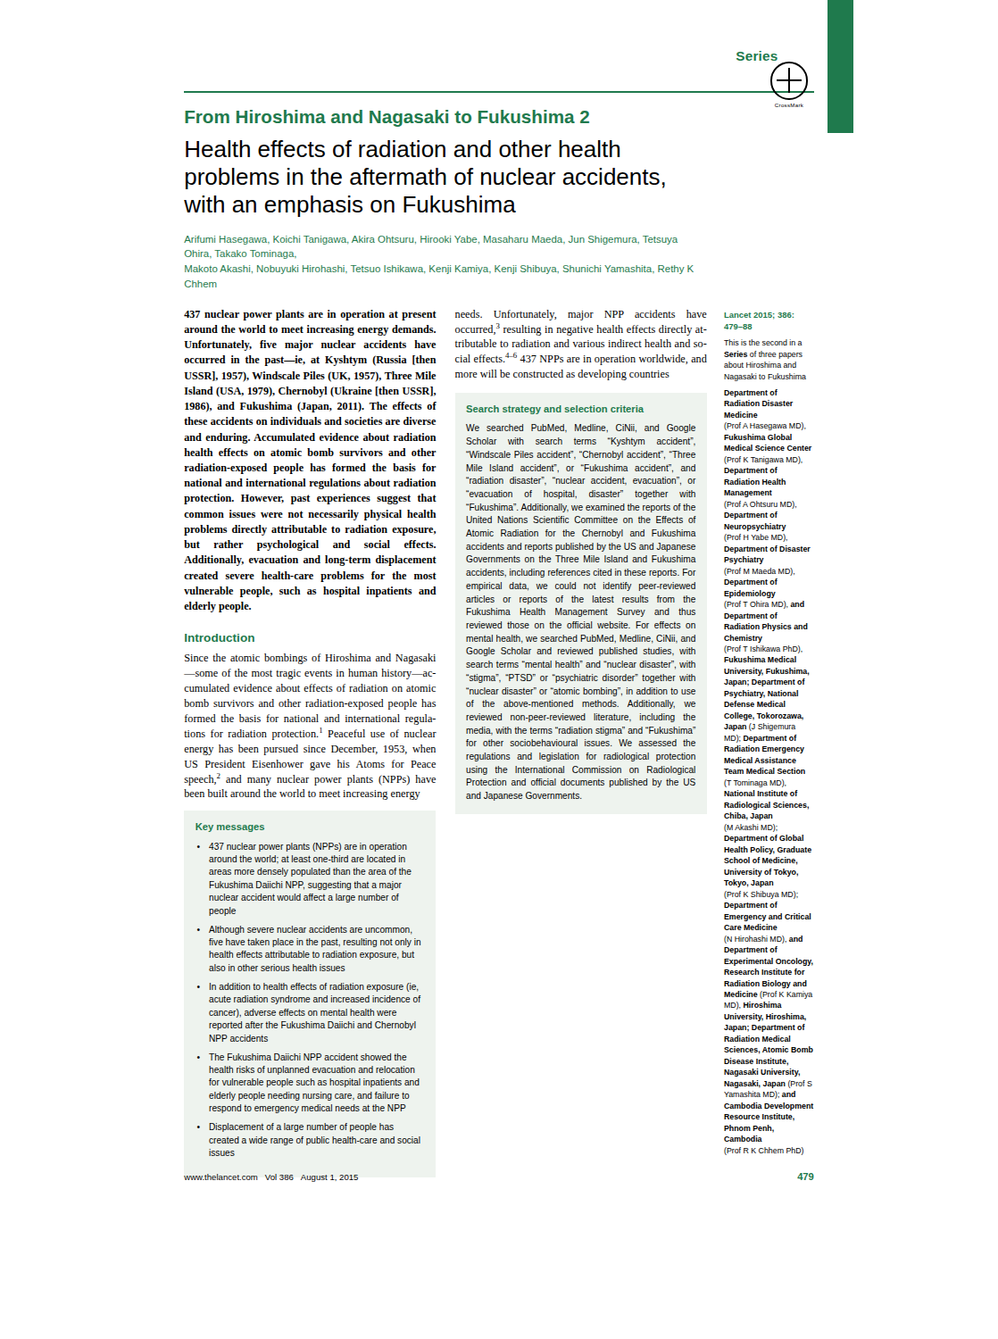Series
CrossMark
From Hiroshima and Nagasaki to Fukushima 2
Health effects of radiation and other health problems in the aftermath of nuclear accidents, with an emphasis on Fukushima
Arifumi Hasegawa, Koichi Tanigawa, Akira Ohtsuru, Hirooki Yabe, Masaharu Maeda, Jun Shigemura, Tetsuya Ohira, Takako Tominaga,
Makoto Akashi, Nobuyuki Hirohashi, Tetsuo Ishikawa, Kenji Kamiya, Kenji Shibuya, Shunichi Yamashita, Rethy K Chhem
437 nuclear power plants are in operation at present around the world to meet increasing energy demands. Unfortunately, five major nuclear accidents have occurred in the past—ie, at Kyshtym (Russia [then USSR], 1957), Windscale Piles (UK, 1957), Three Mile Island (USA, 1979), Chernobyl (Ukraine [then USSR], 1986), and Fukushima (Japan, 2011). The effects of these accidents on individuals and societies are diverse and enduring. Accumulated evidence about radiation health effects on atomic bomb survivors and other radiation-exposed people has formed the basis for national and international regulations about radiation protection. However, past experiences suggest that common issues were not necessarily physical health problems directly attributable to radiation exposure, but rather psychological and social effects. Additionally, evacuation and long-term displacement created severe health-care problems for the most vulnerable people, such as hospital inpatients and elderly people.
Introduction
Since the atomic bombings of Hiroshima and Nagasaki—some of the most tragic events in human history—accumulated evidence about effects of radiation on atomic bomb survivors and other radiation-exposed people has formed the basis for national and international regulations for radiation protection.1 Peaceful use of nuclear energy has been pursued since December, 1953, when US President Eisenhower gave his Atoms for Peace speech,2 and many nuclear power plants (NPPs) have been built around the world to meet increasing energy
Key messages
437 nuclear power plants (NPPs) are in operation around the world; at least one-third are located in areas more densely populated than the area of the Fukushima Daiichi NPP, suggesting that a major nuclear accident would affect a large number of people
Although severe nuclear accidents are uncommon, five have taken place in the past, resulting not only in health effects attributable to radiation exposure, but also in other serious health issues
In addition to health effects of radiation exposure (ie, acute radiation syndrome and increased incidence of cancer), adverse effects on mental health were reported after the Fukushima Daiichi and Chernobyl NPP accidents
The Fukushima Daiichi NPP accident showed the health risks of unplanned evacuation and relocation for vulnerable people such as hospital inpatients and elderly people needing nursing care, and failure to respond to emergency medical needs at the NPP
Displacement of a large number of people has created a wide range of public health-care and social issues
needs. Unfortunately, major NPP accidents have occurred,3 resulting in negative health effects directly attributable to radiation and various indirect health and social effects.4–6 437 NPPs are in operation worldwide, and more will be constructed as developing countries
Search strategy and selection criteria
We searched PubMed, Medline, CiNii, and Google Scholar with search terms “Kyshtym accident”, “Windscale Piles accident”, “Chernobyl accident”, “Three Mile Island accident”, or “Fukushima accident”, and “radiation disaster”, “nuclear accident, evacuation”, or “evacuation of hospital, disaster” together with “Fukushima”. Additionally, we examined the reports of the United Nations Scientific Committee on the Effects of Atomic Radiation for the Chernobyl and Fukushima accidents and reports published by the US and Japanese Governments on the Three Mile Island and Fukushima accidents, including references cited in these reports. For empirical data, we could not identify peer-reviewed articles or reports of the latest results from the Fukushima Health Management Survey and thus reviewed those on the official website. For effects on mental health, we searched PubMed, Medline, CiNii, and Google Scholar and reviewed published studies, with search terms “mental health” and “nuclear disaster”, with “stigma”, “PTSD” or “psychiatric disorder” together with “nuclear disaster” or “atomic bombing”, in addition to use of the above-mentioned methods. Additionally, we reviewed non-peer-reviewed literature, including the media, with the terms “radiation stigma” and “Fukushima” for other sociobehavioural issues. We assessed the regulations and legislation for radiological protection using the International Commission on Radiological Protection and official documents published by the US and Japanese Governments.
Lancet 2015; 386: 479–88
This is the second in a Series of three papers about Hiroshima and Nagasaki to Fukushima
Department of Radiation Disaster Medicine
(Prof A Hasegawa MD), Fukushima Global Medical Science Center
(Prof K Tanigawa MD), Department of Radiation Health Management
(Prof A Ohtsuru MD), Department of Neuropsychiatry
(Prof H Yabe MD), Department of Disaster Psychiatry
(Prof M Maeda MD), Department of Epidemiology
(Prof T Ohira MD), and Department of Radiation Physics and Chemistry
(Prof T Ishikawa PhD), Fukushima Medical University, Fukushima, Japan; Department of Psychiatry, National Defense Medical College, Tokorozawa, Japan (J Shigemura MD); Department of Radiation Emergency Medical Assistance Team Medical Section
(T Tominaga MD), National Institute of Radiological Sciences, Chiba, Japan
(M Akashi MD); Department of Global Health Policy, Graduate School of Medicine, University of Tokyo, Tokyo, Japan
(Prof K Shibuya MD); Department of Emergency and Critical Care Medicine
(N Hirohashi MD), and Department of Experimental Oncology, Research Institute for Radiation Biology and Medicine (Prof K Kamiya MD), Hiroshima University, Hiroshima, Japan; Department of Radiation Medical Sciences, Atomic Bomb Disease Institute, Nagasaki University, Nagasaki, Japan (Prof S Yamashita MD); and Cambodia Development Resource Institute, Phnom Penh, Cambodia
(Prof R K Chhem PhD)
www.thelancet.com Vol 386 August 1, 2015
479